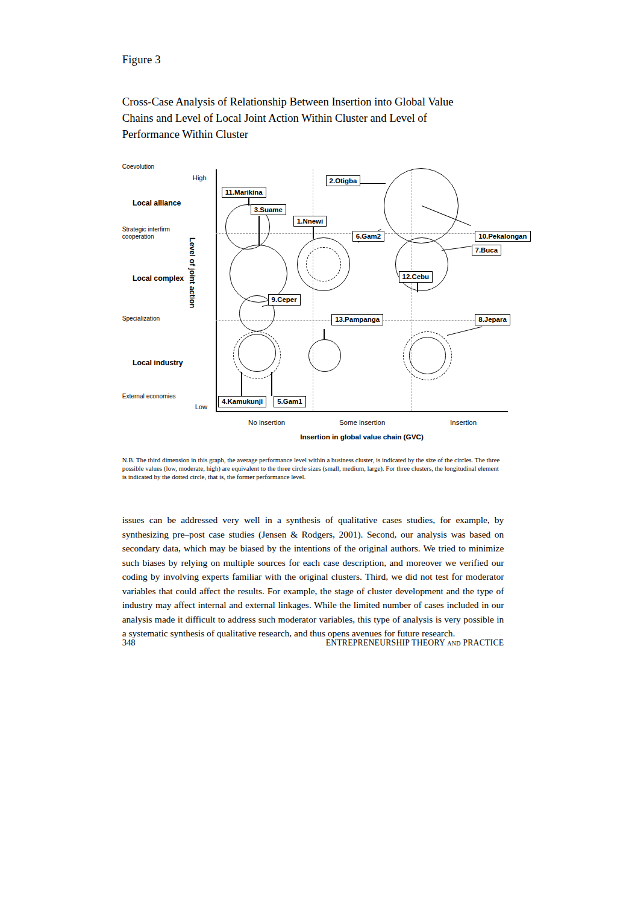Figure 3
Cross-Case Analysis of Relationship Between Insertion into Global Value Chains and Level of Local Joint Action Within Cluster and Level of Performance Within Cluster
Coevolution
High
Strategic interfirm
cooperation
Specialization
External economies
Low
Local alliance
Local complex
Local industry
Level of joint action
No insertion
Some insertion
Insertion
Insertion in global value chain (GVC)
2.Otigba
10.Pekalongan
11.Marikina
3.Suame
1.Nnewi
6.Gam2
7.Buca
12.Cebu
9.Ceper
13.Pampanga
8.Jepara
4.Kamukunji
5.Gam1
N.B. The third dimension in this graph, the average performance level within a business cluster, is indicated by the size of the circles. The three possible values (low, moderate, high) are equivalent to the three circle sizes (small, medium, large). For three clusters, the longitudinal element is indicated by the dotted circle, that is, the former performance level.
issues can be addressed very well in a synthesis of qualitative cases studies, for example, by synthesizing pre–post case studies (Jensen & Rodgers, 2001). Second, our analysis was based on secondary data, which may be biased by the intentions of the original authors. We tried to minimize such biases by relying on multiple sources for each case description, and moreover we verified our coding by involving experts familiar with the original clusters. Third, we did not test for moderator variables that could affect the results. For example, the stage of cluster development and the type of industry may affect internal and external linkages. While the limited number of cases included in our analysis made it difficult to address such moderator variables, this type of analysis is very possible in a systematic synthesis of qualitative research, and thus opens avenues for future research.
348 ENTREPRENEURSHIP THEORY and PRACTICE